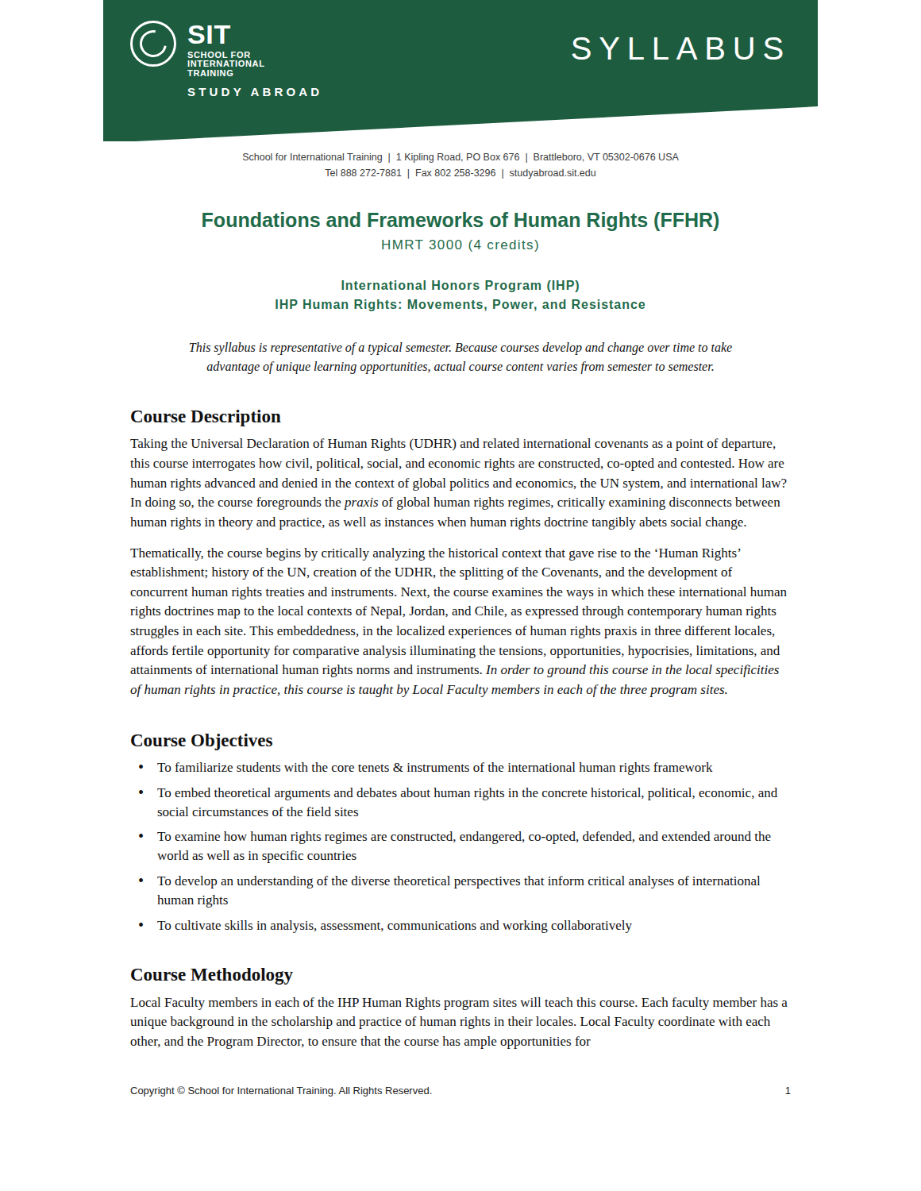SIT
School for
International
Training
Study Abroad
SYLLABUS
School for International Training | 1 Kipling Road, PO Box 676 | Brattleboro, VT 05302-0676 USA
Tel 888 272-7881 | Fax 802 258-3296 | studyabroad.sit.edu
Foundations and Frameworks of Human Rights (FFHR)
HMRT 3000 (4 credits)
International Honors Program (IHP)
IHP Human Rights: Movements, Power, and Resistance
This syllabus is representative of a typical semester. Because courses develop and change over time to take advantage of unique learning opportunities, actual course content varies from semester to semester.
Course Description
Taking the Universal Declaration of Human Rights (UDHR) and related international covenants as a point of departure, this course interrogates how civil, political, social, and economic rights are constructed, co-opted and contested. How are human rights advanced and denied in the context of global politics and economics, the UN system, and international law? In doing so, the course foregrounds the praxis of global human rights regimes, critically examining disconnects between human rights in theory and practice, as well as instances when human rights doctrine tangibly abets social change.
Thematically, the course begins by critically analyzing the historical context that gave rise to the ‘Human Rights’ establishment; history of the UN, creation of the UDHR, the splitting of the Covenants, and the development of concurrent human rights treaties and instruments. Next, the course examines the ways in which these international human rights doctrines map to the local contexts of Nepal, Jordan, and Chile, as expressed through contemporary human rights struggles in each site. This embeddedness, in the localized experiences of human rights praxis in three different locales, affords fertile opportunity for comparative analysis illuminating the tensions, opportunities, hypocrisies, limitations, and attainments of international human rights norms and instruments. In order to ground this course in the local specificities of human rights in practice, this course is taught by Local Faculty members in each of the three program sites.
Course Objectives
To familiarize students with the core tenets & instruments of the international human rights framework
To embed theoretical arguments and debates about human rights in the concrete historical, political, economic, and social circumstances of the field sites
To examine how human rights regimes are constructed, endangered, co-opted, defended, and extended around the world as well as in specific countries
To develop an understanding of the diverse theoretical perspectives that inform critical analyses of international human rights
To cultivate skills in analysis, assessment, communications and working collaboratively
Course Methodology
Local Faculty members in each of the IHP Human Rights program sites will teach this course. Each faculty member has a unique background in the scholarship and practice of human rights in their locales. Local Faculty coordinate with each other, and the Program Director, to ensure that the course has ample opportunities for
Copyright © School for International Training. All Rights Reserved.
1